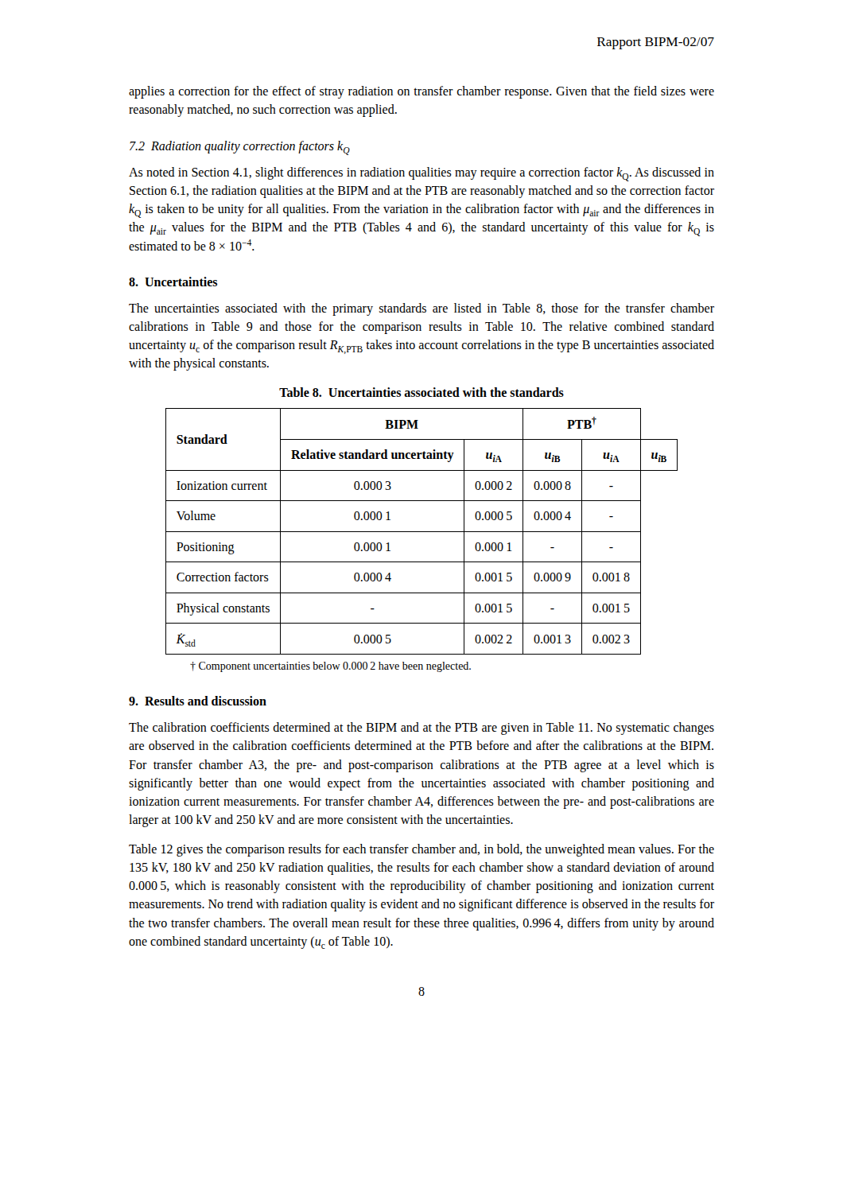Rapport BIPM-02/07
applies a correction for the effect of stray radiation on transfer chamber response. Given that the field sizes were reasonably matched, no such correction was applied.
7.2 Radiation quality correction factors kQ
As noted in Section 4.1, slight differences in radiation qualities may require a correction factor kQ. As discussed in Section 6.1, the radiation qualities at the BIPM and at the PTB are reasonably matched and so the correction factor kQ is taken to be unity for all qualities. From the variation in the calibration factor with μair and the differences in the μair values for the BIPM and the PTB (Tables 4 and 6), the standard uncertainty of this value for kQ is estimated to be 8 × 10−4.
8. Uncertainties
The uncertainties associated with the primary standards are listed in Table 8, those for the transfer chamber calibrations in Table 9 and those for the comparison results in Table 10. The relative combined standard uncertainty uc of the comparison result RK,PTB takes into account correlations in the type B uncertainties associated with the physical constants.
Table 8. Uncertainties associated with the standards
| Standard | BIPM | PTB † |
| --- | --- | --- |
| Relative standard uncertainty | u i A | u i B | u i A | u i B |
| Ionization current | 0.000 3 | 0.000 2 | 0.000 8 | - |
| Volume | 0.000 1 | 0.000 5 | 0.000 4 | - |
| Positioning | 0.000 1 | 0.000 1 | - | - |
| Correction factors | 0.000 4 | 0.001 5 | 0.000 9 | 0.001 8 |
| Physical constants | - | 0.001 5 | - | 0.001 5 |
| K̇ std | 0.000 5 | 0.002 2 | 0.001 3 | 0.002 3 |
† Component uncertainties below 0.000 2 have been neglected.
9. Results and discussion
The calibration coefficients determined at the BIPM and at the PTB are given in Table 11. No systematic changes are observed in the calibration coefficients determined at the PTB before and after the calibrations at the BIPM. For transfer chamber A3, the pre- and post-comparison calibrations at the PTB agree at a level which is significantly better than one would expect from the uncertainties associated with chamber positioning and ionization current measurements. For transfer chamber A4, differences between the pre- and post-calibrations are larger at 100 kV and 250 kV and are more consistent with the uncertainties.
Table 12 gives the comparison results for each transfer chamber and, in bold, the unweighted mean values. For the 135 kV, 180 kV and 250 kV radiation qualities, the results for each chamber show a standard deviation of around 0.000 5, which is reasonably consistent with the reproducibility of chamber positioning and ionization current measurements. No trend with radiation quality is evident and no significant difference is observed in the results for the two transfer chambers. The overall mean result for these three qualities, 0.996 4, differs from unity by around one combined standard uncertainty (uc of Table 10).
8